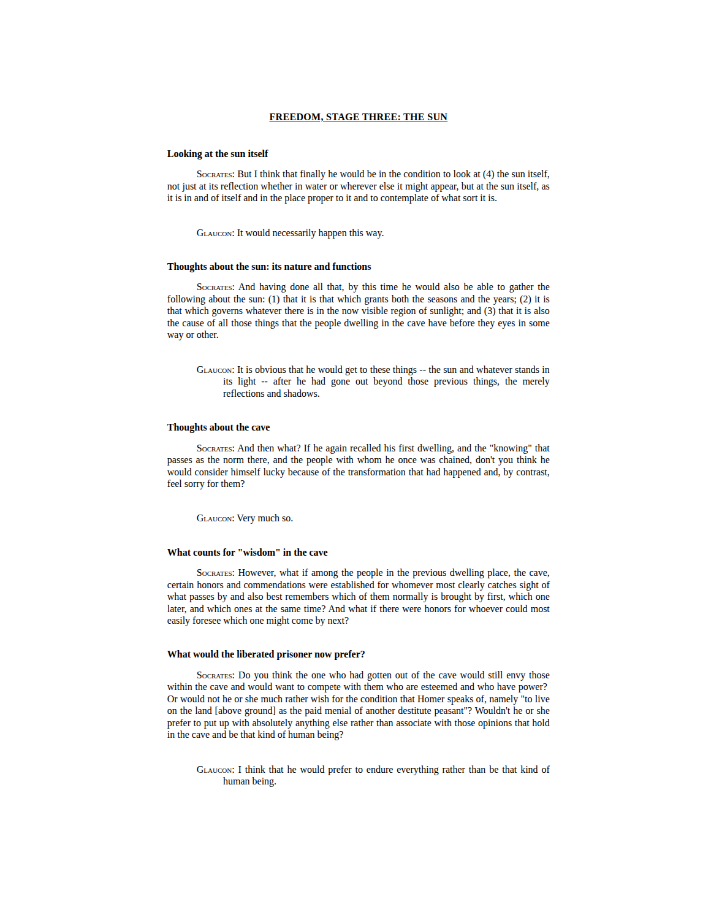FREEDOM, STAGE THREE: THE SUN
Looking at the sun itself
Socrates: But I think that finally he would be in the condition to look at (4) the sun itself, not just at its reflection whether in water or wherever else it might appear, but at the sun itself, as it is in and of itself and in the place proper to it and to contemplate of what sort it is.
Glaucon: It would necessarily happen this way.
Thoughts about the sun: its nature and functions
Socrates: And having done all that, by this time he would also be able to gather the following about the sun: (1) that it is that which grants both the seasons and the years; (2) it is that which governs whatever there is in the now visible region of sunlight; and (3) that it is also the cause of all those things that the people dwelling in the cave have before they eyes in some way or other.
Glaucon: It is obvious that he would get to these things -- the sun and whatever stands in its light -- after he had gone out beyond those previous things, the merely reflections and shadows.
Thoughts about the cave
Socrates: And then what? If he again recalled his first dwelling, and the "knowing" that passes as the norm there, and the people with whom he once was chained, don't you think he would consider himself lucky because of the transformation that had happened and, by contrast, feel sorry for them?
Glaucon: Very much so.
What counts for "wisdom" in the cave
Socrates: However, what if among the people in the previous dwelling place, the cave, certain honors and commendations were established for whomever most clearly catches sight of what passes by and also best remembers which of them normally is brought by first, which one later, and which ones at the same time? And what if there were honors for whoever could most easily foresee which one might come by next?
What would the liberated prisoner now prefer?
Socrates: Do you think the one who had gotten out of the cave would still envy those within the cave and would want to compete with them who are esteemed and who have power? Or would not he or she much rather wish for the condition that Homer speaks of, namely "to live on the land [above ground] as the paid menial of another destitute peasant"? Wouldn't he or she prefer to put up with absolutely anything else rather than associate with those opinions that hold in the cave and be that kind of human being?
Glaucon: I think that he would prefer to endure everything rather than be that kind of human being.